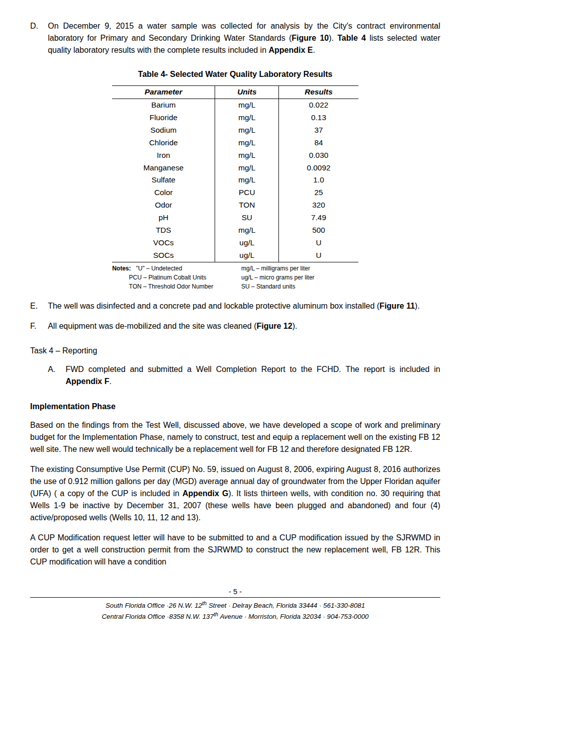D.
On December 9, 2015 a water sample was collected for analysis by the City's contract environmental laboratory for Primary and Secondary Drinking Water Standards (Figure 10). Table 4 lists selected water quality laboratory results with the complete results included in Appendix E.
Table 4- Selected Water Quality Laboratory Results
| Parameter | Units | Results |
| --- | --- | --- |
| Barium | mg/L | 0.022 |
| Fluoride | mg/L | 0.13 |
| Sodium | mg/L | 37 |
| Chloride | mg/L | 84 |
| Iron | mg/L | 0.030 |
| Manganese | mg/L | 0.0092 |
| Sulfate | mg/L | 1.0 |
| Color | PCU | 25 |
| Odor | TON | 320 |
| pH | SU | 7.49 |
| TDS | mg/L | 500 |
| VOCs | ug/L | U |
| SOCs | ug/L | U |
Notes: "U" – Undetected
PCU – Platinum Cobalt Units
TON – Threshold Odor Number
mg/L – milligrams per liter
ug/L – micro grams per liter
SU – Standard units
E.
The well was disinfected and a concrete pad and lockable protective aluminum box installed (Figure 11).
F.
All equipment was de-mobilized and the site was cleaned (Figure 12).
Task 4 – Reporting
A.
FWD completed and submitted a Well Completion Report to the FCHD. The report is included in Appendix F.
Implementation Phase
Based on the findings from the Test Well, discussed above, we have developed a scope of work and preliminary budget for the Implementation Phase, namely to construct, test and equip a replacement well on the existing FB 12 well site. The new well would technically be a replacement well for FB 12 and therefore designated FB 12R.
The existing Consumptive Use Permit (CUP) No. 59, issued on August 8, 2006, expiring August 8, 2016 authorizes the use of 0.912 million gallons per day (MGD) average annual day of groundwater from the Upper Floridan aquifer (UFA) ( a copy of the CUP is included in Appendix G). It lists thirteen wells, with condition no. 30 requiring that Wells 1-9 be inactive by December 31, 2007 (these wells have been plugged and abandoned) and four (4) active/proposed wells (Wells 10, 11, 12 and 13).
A CUP Modification request letter will have to be submitted to and a CUP modification issued by the SJRWMD in order to get a well construction permit from the SJRWMD to construct the new replacement well, FB 12R. This CUP modification will have a condition
- 5 -
South Florida Office ·26 N.W. 12th Street · Delray Beach, Florida 33444 · 561-330-8081
Central Florida Office ·8358 N.W. 137th Avenue · Morriston, Florida 32034 · 904-753-0000